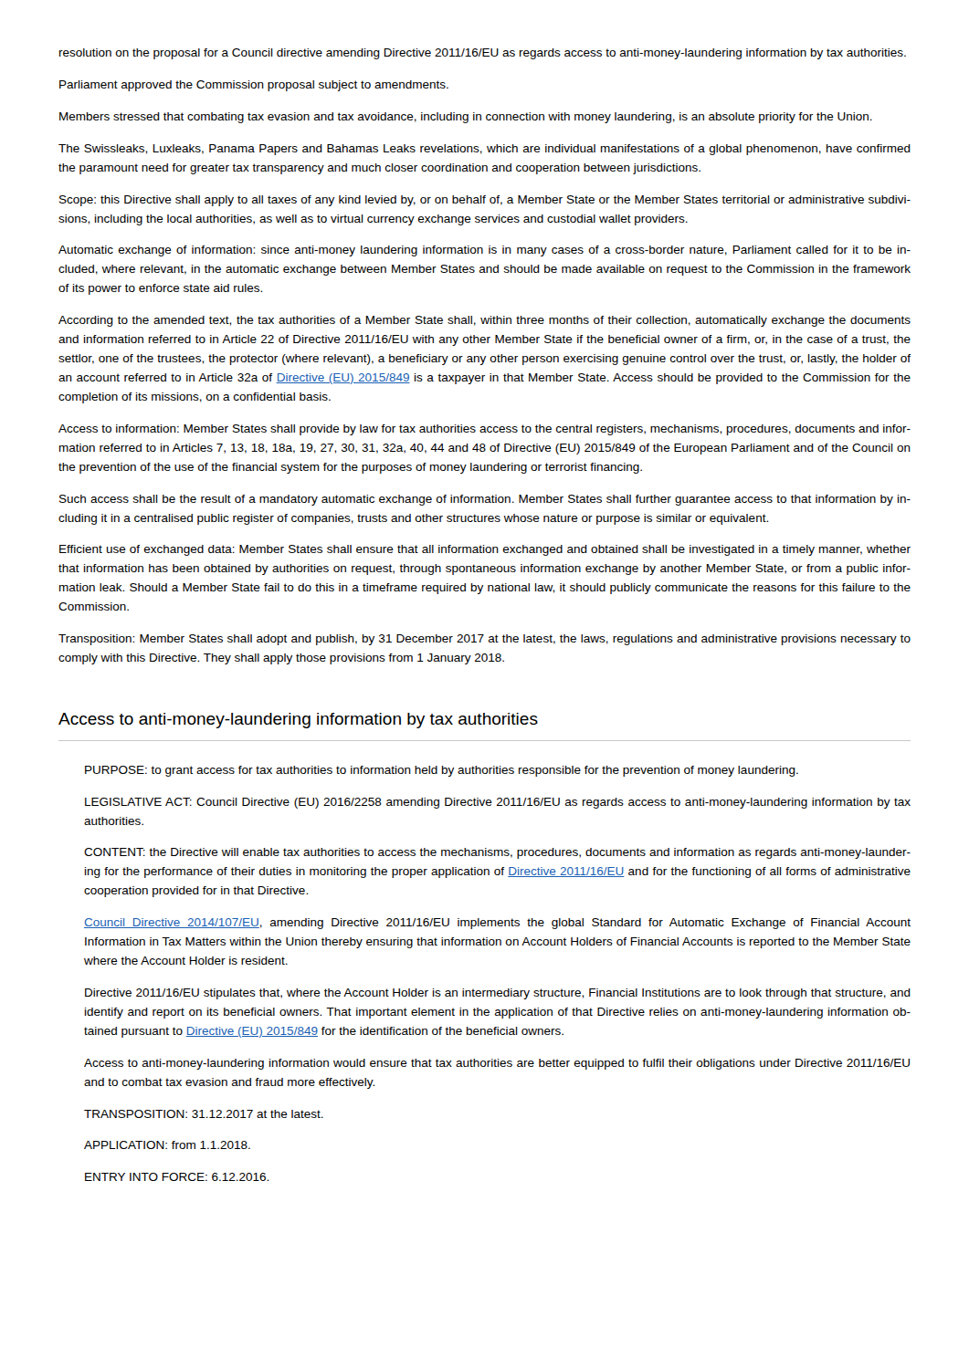resolution on the proposal for a Council directive amending Directive 2011/16/EU as regards access to anti-money-laundering information by tax authorities.
Parliament approved the Commission proposal subject to amendments.
Members stressed that combating tax evasion and tax avoidance, including in connection with money laundering, is an absolute priority for the Union.
The Swissleaks, Luxleaks, Panama Papers and Bahamas Leaks revelations, which are individual manifestations of a global phenomenon, have confirmed the paramount need for greater tax transparency and much closer coordination and cooperation between jurisdictions.
Scope: this Directive shall apply to all taxes of any kind levied by, or on behalf of, a Member State or the Member States territorial or administrative subdivisions, including the local authorities, as well as to virtual currency exchange services and custodial wallet providers.
Automatic exchange of information: since anti-money laundering information is in many cases of a cross-border nature, Parliament called for it to be included, where relevant, in the automatic exchange between Member States and should be made available on request to the Commission in the framework of its power to enforce state aid rules.
According to the amended text, the tax authorities of a Member State shall, within three months of their collection, automatically exchange the documents and information referred to in Article 22 of Directive 2011/16/EU with any other Member State if the beneficial owner of a firm, or, in the case of a trust, the settlor, one of the trustees, the protector (where relevant), a beneficiary or any other person exercising genuine control over the trust, or, lastly, the holder of an account referred to in Article 32a of Directive (EU) 2015/849 is a taxpayer in that Member State. Access should be provided to the Commission for the completion of its missions, on a confidential basis.
Access to information: Member States shall provide by law for tax authorities access to the central registers, mechanisms, procedures, documents and information referred to in Articles 7, 13, 18, 18a, 19, 27, 30, 31, 32a, 40, 44 and 48 of Directive (EU) 2015/849 of the European Parliament and of the Council on the prevention of the use of the financial system for the purposes of money laundering or terrorist financing.
Such access shall be the result of a mandatory automatic exchange of information. Member States shall further guarantee access to that information by including it in a centralised public register of companies, trusts and other structures whose nature or purpose is similar or equivalent.
Efficient use of exchanged data: Member States shall ensure that all information exchanged and obtained shall be investigated in a timely manner, whether that information has been obtained by authorities on request, through spontaneous information exchange by another Member State, or from a public information leak. Should a Member State fail to do this in a timeframe required by national law, it should publicly communicate the reasons for this failure to the Commission.
Transposition: Member States shall adopt and publish, by 31 December 2017 at the latest, the laws, regulations and administrative provisions necessary to comply with this Directive. They shall apply those provisions from 1 January 2018.
Access to anti-money-laundering information by tax authorities
PURPOSE: to grant access for tax authorities to information held by authorities responsible for the prevention of money laundering.
LEGISLATIVE ACT: Council Directive (EU) 2016/2258 amending Directive 2011/16/EU as regards access to anti-money-laundering information by tax authorities.
CONTENT: the Directive will enable tax authorities to access the mechanisms, procedures, documents and information as regards anti-money-laundering for the performance of their duties in monitoring the proper application of Directive 2011/16/EU and for the functioning of all forms of administrative cooperation provided for in that Directive.
Council Directive 2014/107/EU, amending Directive 2011/16/EU implements the global Standard for Automatic Exchange of Financial Account Information in Tax Matters within the Union thereby ensuring that information on Account Holders of Financial Accounts is reported to the Member State where the Account Holder is resident.
Directive 2011/16/EU stipulates that, where the Account Holder is an intermediary structure, Financial Institutions are to look through that structure, and identify and report on its beneficial owners. That important element in the application of that Directive relies on anti-money-laundering information obtained pursuant to Directive (EU) 2015/849 for the identification of the beneficial owners.
Access to anti-money-laundering information would ensure that tax authorities are better equipped to fulfil their obligations under Directive 2011/16/EU and to combat tax evasion and fraud more effectively.
TRANSPOSITION: 31.12.2017 at the latest.
APPLICATION: from 1.1.2018.
ENTRY INTO FORCE: 6.12.2016.